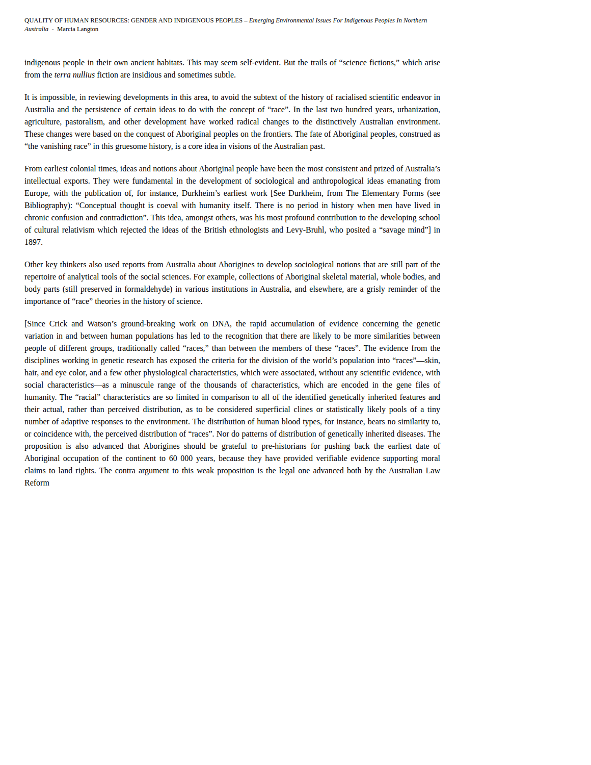Quality of Human Resources: Gender and Indigenous Peoples – Emerging Environmental Issues For Indigenous Peoples In Northern Australia - Marcia Langton
indigenous people in their own ancient habitats. This may seem self-evident. But the trails of “science fictions,” which arise from the terra nullius fiction are insidious and sometimes subtle.
It is impossible, in reviewing developments in this area, to avoid the subtext of the history of racialised scientific endeavor in Australia and the persistence of certain ideas to do with the concept of “race”. In the last two hundred years, urbanization, agriculture, pastoralism, and other development have worked radical changes to the distinctively Australian environment. These changes were based on the conquest of Aboriginal peoples on the frontiers. The fate of Aboriginal peoples, construed as “the vanishing race” in this gruesome history, is a core idea in visions of the Australian past.
From earliest colonial times, ideas and notions about Aboriginal people have been the most consistent and prized of Australia’s intellectual exports. They were fundamental in the development of sociological and anthropological ideas emanating from Europe, with the publication of, for instance, Durkheim’s earliest work [See Durkheim, from The Elementary Forms (see Bibliography): “Conceptual thought is coeval with humanity itself. There is no period in history when men have lived in chronic confusion and contradiction”. This idea, amongst others, was his most profound contribution to the developing school of cultural relativism which rejected the ideas of the British ethnologists and Levy-Bruhl, who posited a “savage mind”] in 1897.
Other key thinkers also used reports from Australia about Aborigines to develop sociological notions that are still part of the repertoire of analytical tools of the social sciences. For example, collections of Aboriginal skeletal material, whole bodies, and body parts (still preserved in formaldehyde) in various institutions in Australia, and elsewhere, are a grisly reminder of the importance of “race” theories in the history of science.
[Since Crick and Watson’s ground-breaking work on DNA, the rapid accumulation of evidence concerning the genetic variation in and between human populations has led to the recognition that there are likely to be more similarities between people of different groups, traditionally called “races,” than between the members of these “races”. The evidence from the disciplines working in genetic research has exposed the criteria for the division of the world’s population into “races”—skin, hair, and eye color, and a few other physiological characteristics, which were associated, without any scientific evidence, with social characteristics—as a minuscule range of the thousands of characteristics, which are encoded in the gene files of humanity. The “racial” characteristics are so limited in comparison to all of the identified genetically inherited features and their actual, rather than perceived distribution, as to be considered superficial clines or statistically likely pools of a tiny number of adaptive responses to the environment. The distribution of human blood types, for instance, bears no similarity to, or coincidence with, the perceived distribution of “races”. Nor do patterns of distribution of genetically inherited diseases. The proposition is also advanced that Aborigines should be grateful to pre-historians for pushing back the earliest date of Aboriginal occupation of the continent to 60 000 years, because they have provided verifiable evidence supporting moral claims to land rights. The contra argument to this weak proposition is the legal one advanced both by the Australian Law Reform